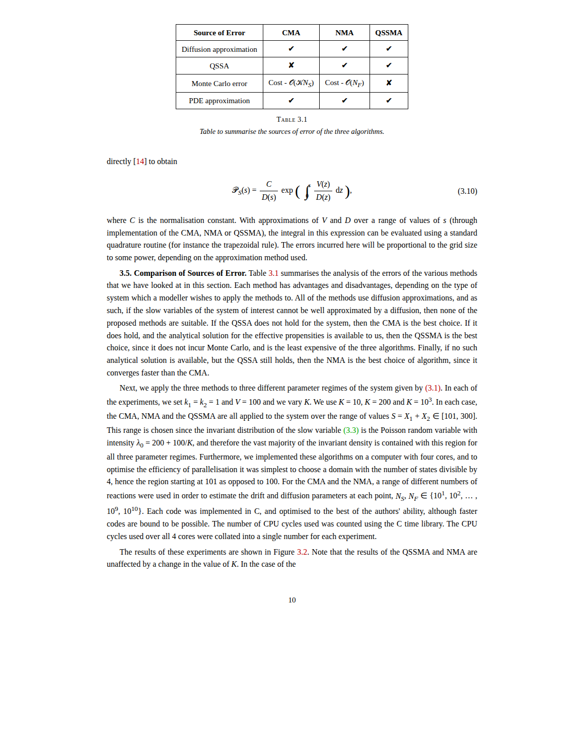| Source of Error | CMA | NMA | QSSMA |
| --- | --- | --- | --- |
| Diffusion approximation | ✔ | ✔ | ✔ |
| QSSA | ✘ | ✔ | ✔ |
| Monte Carlo error | Cost - 𝒪(𝒦 N S ) | Cost - 𝒪( N F ) | ✘ |
| PDE approximation | ✔ | ✔ | ✔ |
Table 3.1 Table to summarise the sources of error of the three algorithms.
directly [14] to obtain
𝒫S(s) = CD(s) exp ( ∫s 0 V(z) D(z) dz ), (3.10)
where C is the normalisation constant. With approximations of V and D over a range of values of s (through implementation of the CMA, NMA or QSSMA), the integral in this expression can be evaluated using a standard quadrature routine (for instance the trapezoidal rule). The errors incurred here will be proportional to the grid size to some power, depending on the approximation method used.
3.5. Comparison of Sources of Error. Table 3.1 summarises the analysis of the errors of the various methods that we have looked at in this section. Each method has advantages and disadvantages, depending on the type of system which a modeller wishes to apply the methods to. All of the methods use diffusion approximations, and as such, if the slow variables of the system of interest cannot be well approximated by a diffusion, then none of the proposed methods are suitable. If the QSSA does not hold for the system, then the CMA is the best choice. If it does hold, and the analytical solution for the effective propensities is available to us, then the QSSMA is the best choice, since it does not incur Monte Carlo, and is the least expensive of the three algorithms. Finally, if no such analytical solution is available, but the QSSA still holds, then the NMA is the best choice of algorithm, since it converges faster than the CMA.
Next, we apply the three methods to three different parameter regimes of the system given by (3.1). In each of the experiments, we set k1 = k2 = 1 and V = 100 and we vary K. We use K = 10, K = 200 and K = 103. In each case, the CMA, NMA and the QSSMA are all applied to the system over the range of values S = X1 + X2 ∈ [101, 300]. This range is chosen since the invariant distribution of the slow variable (3.3) is the Poisson random variable with intensity λ0 = 200 + 100/K, and therefore the vast majority of the invariant density is contained with this region for all three parameter regimes. Furthermore, we implemented these algorithms on a computer with four cores, and to optimise the efficiency of parallelisation it was simplest to choose a domain with the number of states divisible by 4, hence the region starting at 101 as opposed to 100. For the CMA and the NMA, a range of different numbers of reactions were used in order to estimate the drift and diffusion parameters at each point, NS, NF ∈ {101, 102, … , 109, 1010}. Each code was implemented in C, and optimised to the best of the authors' ability, although faster codes are bound to be possible. The number of CPU cycles used was counted using the C time library. The CPU cycles used over all 4 cores were collated into a single number for each experiment.
The results of these experiments are shown in Figure 3.2. Note that the results of the QSSMA and NMA are unaffected by a change in the value of K. In the case of the
10